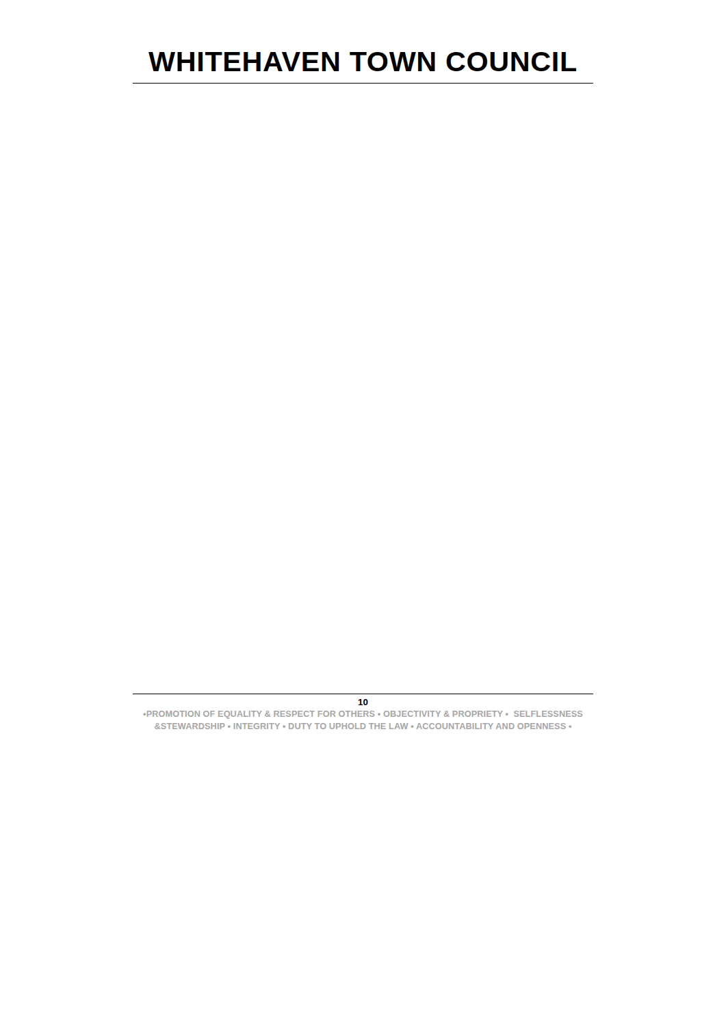WHITEHAVEN TOWN COUNCIL
10
•PROMOTION OF EQUALITY & RESPECT FOR OTHERS • OBJECTIVITY & PROPRIETY • SELFLESSNESS &STEWARDSHIP • INTEGRITY • DUTY TO UPHOLD THE LAW • ACCOUNTABILITY AND OPENNESS •